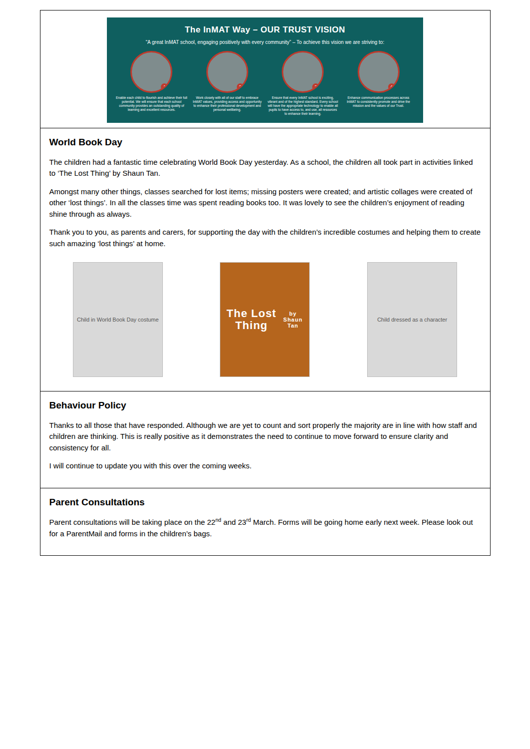The InMAT Way – OUR TRUST VISION
“A great InMAT school, engaging positively with every community” – To achieve this vision we are striving to:
1
Enable each child to flourish and achieve their full potential. We will ensure that each school community provides an outstanding quality of learning and excellent resources.
2
Work closely with all of our staff to embrace InMAT values, providing access and opportunity to enhance their professional development and personal wellbeing.
3
Ensure that every InMAT school is exciting, vibrant and of the highest standard. Every school will have the appropriate technology to enable all pupils to have access to, and use, all resources to enhance their learning.
4
Enhance communication processes across InMAT to consistently promote and drive the mission and the values of our Trust.
World Book Day
The children had a fantastic time celebrating World Book Day yesterday. As a school, the children all took part in activities linked to ‘The Lost Thing’ by Shaun Tan.
Amongst many other things, classes searched for lost items; missing posters were created; and artistic collages were created of other ‘lost things’. In all the classes time was spent reading books too. It was lovely to see the children’s enjoyment of reading shine through as always.
Thank you to you, as parents and carers, for supporting the day with the children’s incredible costumes and helping them to create such amazing ‘lost things’ at home.
Child in World Book Day costume
The Lost Thing
by Shaun Tan
Child dressed as a character
Behaviour Policy
Thanks to all those that have responded. Although we are yet to count and sort properly the majority are in line with how staff and children are thinking. This is really positive as it demonstrates the need to continue to move forward to ensure clarity and consistency for all.
I will continue to update you with this over the coming weeks.
Parent Consultations
Parent consultations will be taking place on the 22nd and 23rd March. Forms will be going home early next week. Please look out for a ParentMail and forms in the children’s bags.